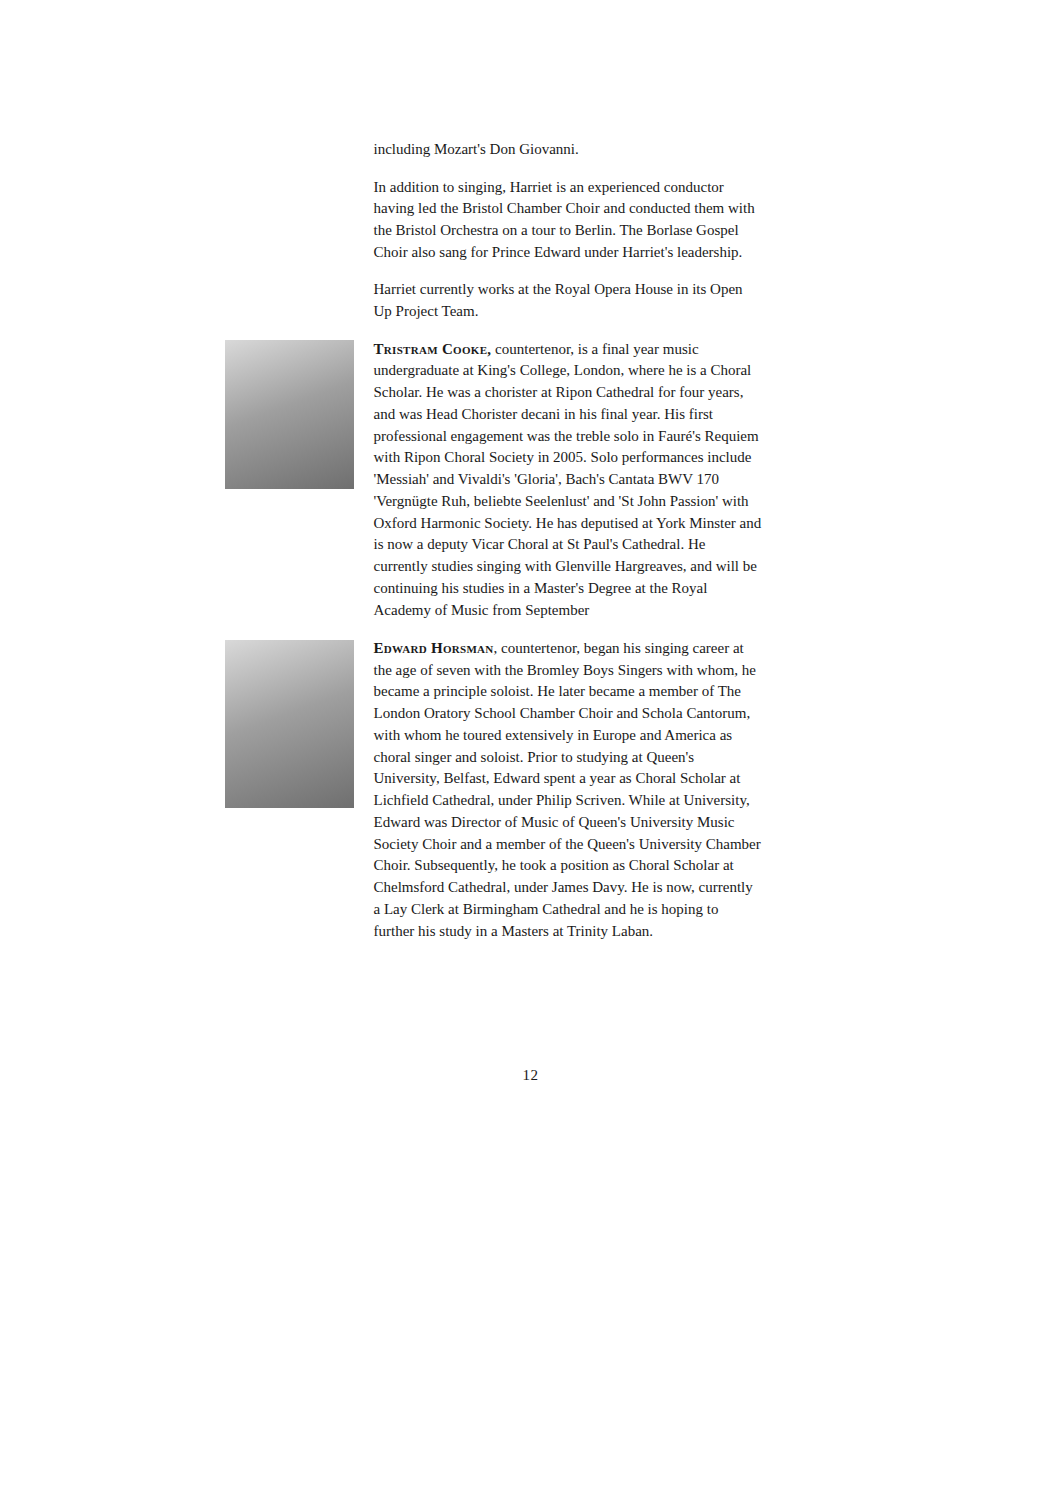including Mozart's Don Giovanni.
In addition to singing, Harriet is an experienced conductor having led the Bristol Chamber Choir and conducted them with the Bristol Orchestra on a tour to Berlin. The Borlase Gospel Choir also sang for Prince Edward under Harriet's leadership.
Harriet currently works at the Royal Opera House in its Open Up Project Team.
Tristram Cooke, countertenor, is a final year music undergraduate at King's College, London, where he is a Choral Scholar. He was a chorister at Ripon Cathedral for four years, and was Head Chorister decani in his final year. His first professional engagement was the treble solo in Fauré's Requiem with Ripon Choral Society in 2005. Solo performances include 'Messiah' and Vivaldi's 'Gloria', Bach's Cantata BWV 170 'Vergnügte Ruh, beliebte Seelenlust' and 'St John Passion' with Oxford Harmonic Society. He has deputised at York Minster and is now a deputy Vicar Choral at St Paul's Cathedral. He currently studies singing with Glenville Hargreaves, and will be continuing his studies in a Master's Degree at the Royal Academy of Music from September
Edward Horsman, countertenor, began his singing career at the age of seven with the Bromley Boys Singers with whom, he became a principle soloist. He later became a member of The London Oratory School Chamber Choir and Schola Cantorum, with whom he toured extensively in Europe and America as choral singer and soloist. Prior to studying at Queen's University, Belfast, Edward spent a year as Choral Scholar at Lichfield Cathedral, under Philip Scriven. While at University, Edward was Director of Music of Queen's University Music Society Choir and a member of the Queen's University Chamber Choir. Subsequently, he took a position as Choral Scholar at Chelmsford Cathedral, under James Davy. He is now, currently a Lay Clerk at Birmingham Cathedral and he is hoping to further his study in a Masters at Trinity Laban.
12